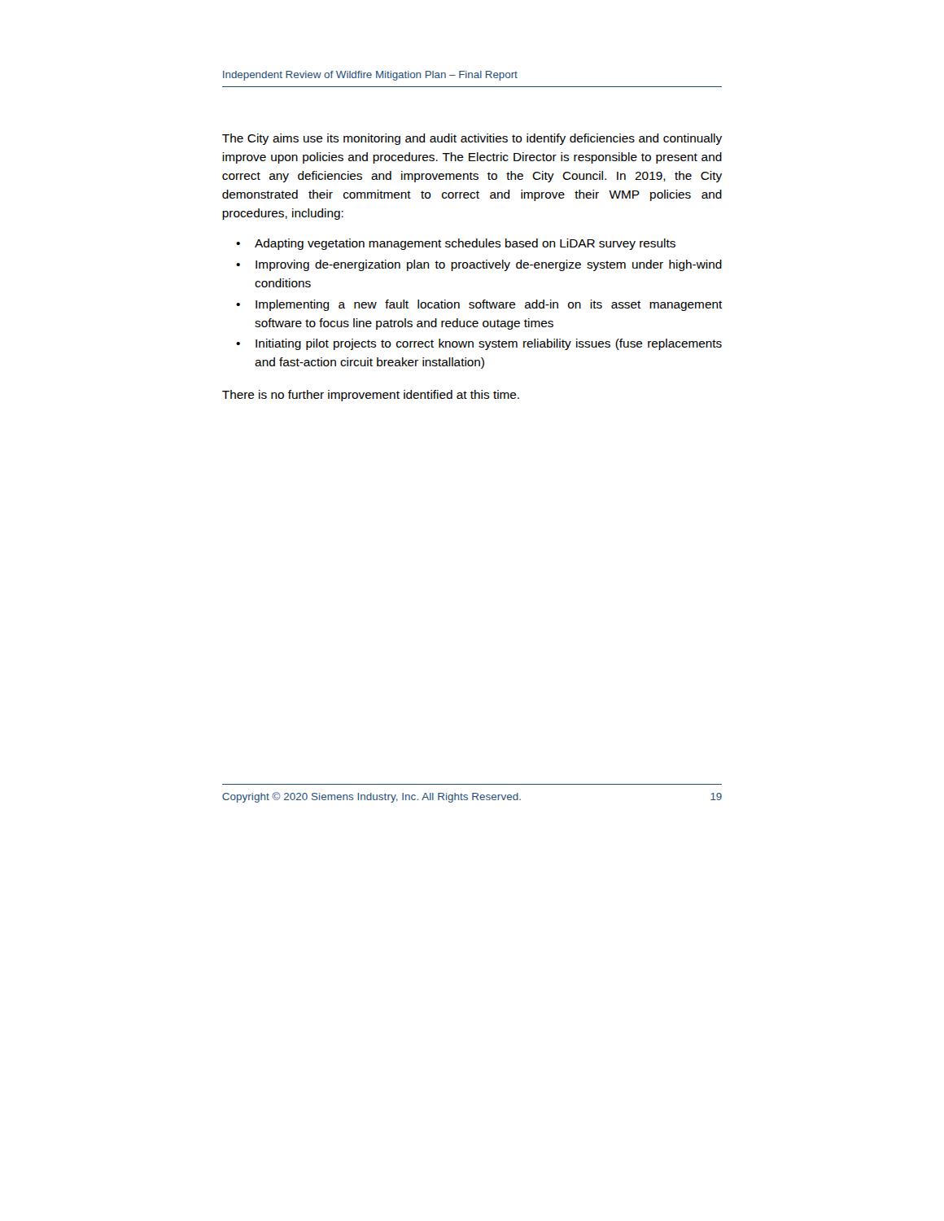Independent Review of Wildfire Mitigation Plan – Final Report
The City aims use its monitoring and audit activities to identify deficiencies and continually improve upon policies and procedures. The Electric Director is responsible to present and correct any deficiencies and improvements to the City Council. In 2019, the City demonstrated their commitment to correct and improve their WMP policies and procedures, including:
Adapting vegetation management schedules based on LiDAR survey results
Improving de-energization plan to proactively de-energize system under high-wind conditions
Implementing a new fault location software add-in on its asset management software to focus line patrols and reduce outage times
Initiating pilot projects to correct known system reliability issues (fuse replacements and fast-action circuit breaker installation)
There is no further improvement identified at this time.
Copyright © 2020 Siemens Industry, Inc. All Rights Reserved. 19